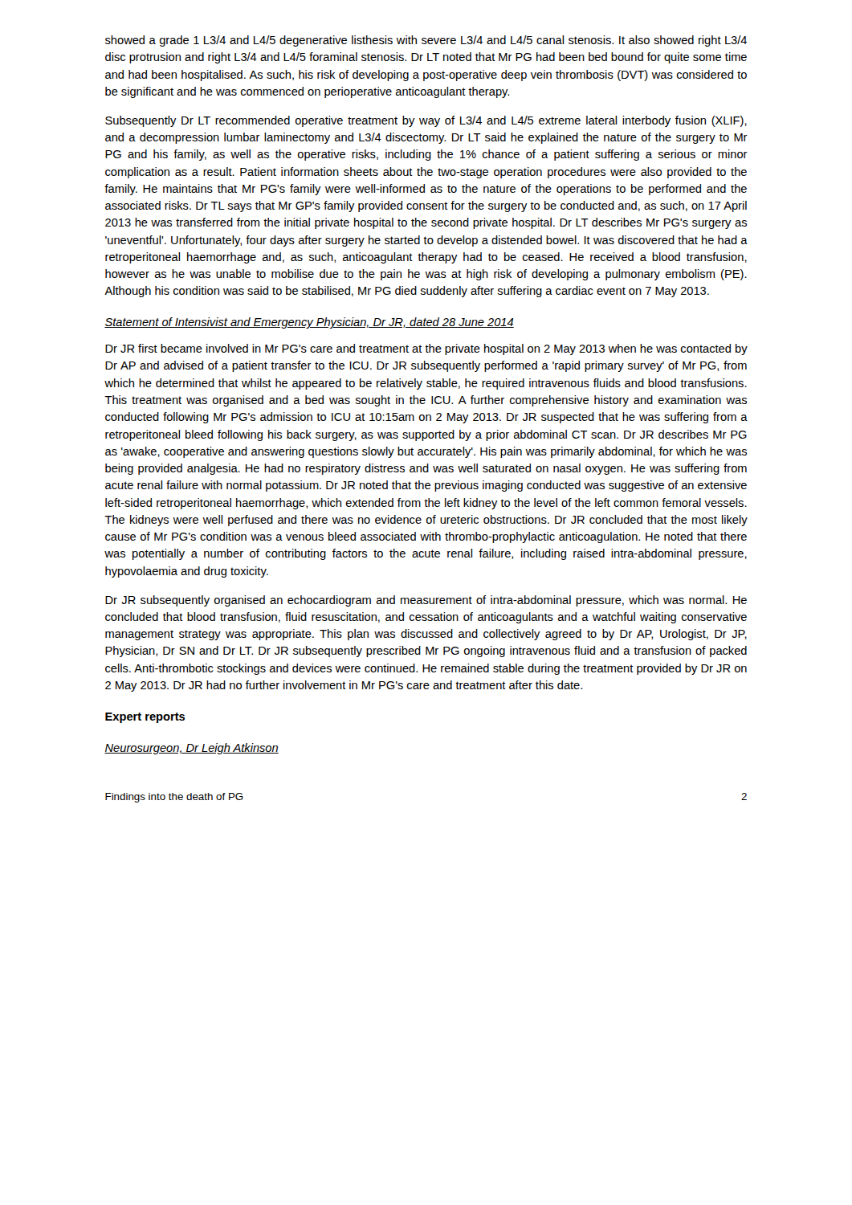showed a grade 1 L3/4 and L4/5 degenerative listhesis with severe L3/4 and L4/5 canal stenosis. It also showed right L3/4 disc protrusion and right L3/4 and L4/5 foraminal stenosis. Dr LT noted that Mr PG had been bed bound for quite some time and had been hospitalised. As such, his risk of developing a post-operative deep vein thrombosis (DVT) was considered to be significant and he was commenced on perioperative anticoagulant therapy.
Subsequently Dr LT recommended operative treatment by way of L3/4 and L4/5 extreme lateral interbody fusion (XLIF), and a decompression lumbar laminectomy and L3/4 discectomy. Dr LT said he explained the nature of the surgery to Mr PG and his family, as well as the operative risks, including the 1% chance of a patient suffering a serious or minor complication as a result. Patient information sheets about the two-stage operation procedures were also provided to the family. He maintains that Mr PG's family were well-informed as to the nature of the operations to be performed and the associated risks. Dr TL says that Mr GP's family provided consent for the surgery to be conducted and, as such, on 17 April 2013 he was transferred from the initial private hospital to the second private hospital. Dr LT describes Mr PG's surgery as 'uneventful'. Unfortunately, four days after surgery he started to develop a distended bowel. It was discovered that he had a retroperitoneal haemorrhage and, as such, anticoagulant therapy had to be ceased. He received a blood transfusion, however as he was unable to mobilise due to the pain he was at high risk of developing a pulmonary embolism (PE). Although his condition was said to be stabilised, Mr PG died suddenly after suffering a cardiac event on 7 May 2013.
Statement of Intensivist and Emergency Physician, Dr JR, dated 28 June 2014
Dr JR first became involved in Mr PG's care and treatment at the private hospital on 2 May 2013 when he was contacted by Dr AP and advised of a patient transfer to the ICU. Dr JR subsequently performed a 'rapid primary survey' of Mr PG, from which he determined that whilst he appeared to be relatively stable, he required intravenous fluids and blood transfusions. This treatment was organised and a bed was sought in the ICU. A further comprehensive history and examination was conducted following Mr PG's admission to ICU at 10:15am on 2 May 2013. Dr JR suspected that he was suffering from a retroperitoneal bleed following his back surgery, as was supported by a prior abdominal CT scan. Dr JR describes Mr PG as 'awake, cooperative and answering questions slowly but accurately'. His pain was primarily abdominal, for which he was being provided analgesia. He had no respiratory distress and was well saturated on nasal oxygen. He was suffering from acute renal failure with normal potassium. Dr JR noted that the previous imaging conducted was suggestive of an extensive left-sided retroperitoneal haemorrhage, which extended from the left kidney to the level of the left common femoral vessels. The kidneys were well perfused and there was no evidence of ureteric obstructions. Dr JR concluded that the most likely cause of Mr PG's condition was a venous bleed associated with thrombo-prophylactic anticoagulation. He noted that there was potentially a number of contributing factors to the acute renal failure, including raised intra-abdominal pressure, hypovolaemia and drug toxicity.
Dr JR subsequently organised an echocardiogram and measurement of intra-abdominal pressure, which was normal. He concluded that blood transfusion, fluid resuscitation, and cessation of anticoagulants and a watchful waiting conservative management strategy was appropriate. This plan was discussed and collectively agreed to by Dr AP, Urologist, Dr JP, Physician, Dr SN and Dr LT. Dr JR subsequently prescribed Mr PG ongoing intravenous fluid and a transfusion of packed cells. Anti-thrombotic stockings and devices were continued. He remained stable during the treatment provided by Dr JR on 2 May 2013. Dr JR had no further involvement in Mr PG's care and treatment after this date.
Expert reports
Neurosurgeon, Dr Leigh Atkinson
Findings into the death of PG 2